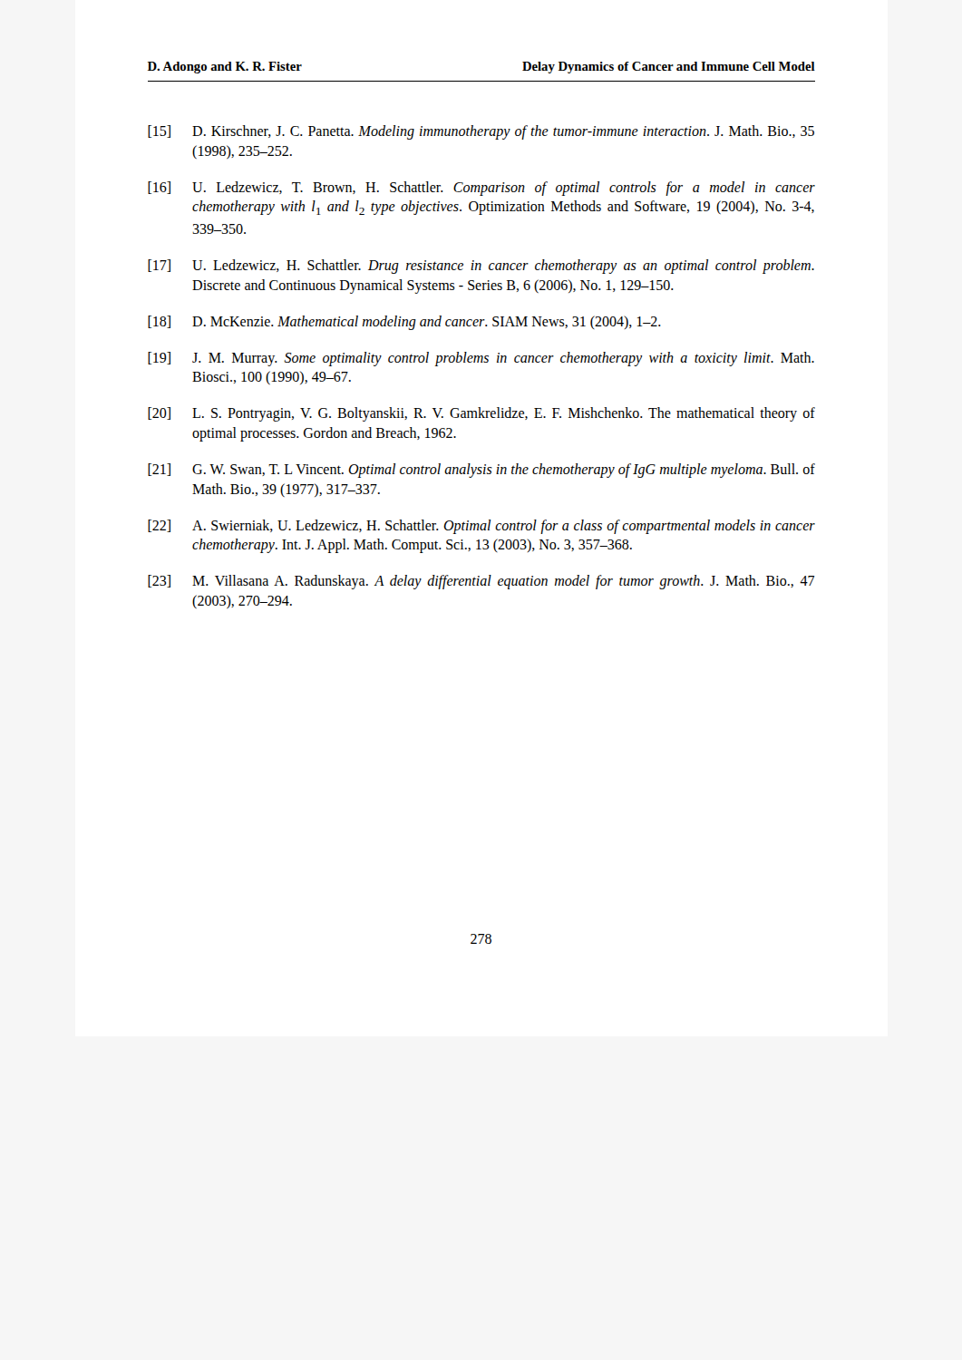D. Adongo and K. R. Fister Delay Dynamics of Cancer and Immune Cell Model
[15] D. Kirschner, J. C. Panetta. Modeling immunotherapy of the tumor-immune interaction. J. Math. Bio., 35 (1998), 235–252.
[16] U. Ledzewicz, T. Brown, H. Schattler. Comparison of optimal controls for a model in cancer chemotherapy with l1 and l2 type objectives. Optimization Methods and Software, 19 (2004), No. 3-4, 339–350.
[17] U. Ledzewicz, H. Schattler. Drug resistance in cancer chemotherapy as an optimal control problem. Discrete and Continuous Dynamical Systems - Series B, 6 (2006), No. 1, 129–150.
[18] D. McKenzie. Mathematical modeling and cancer. SIAM News, 31 (2004), 1–2.
[19] J. M. Murray. Some optimality control problems in cancer chemotherapy with a toxicity limit. Math. Biosci., 100 (1990), 49–67.
[20] L. S. Pontryagin, V. G. Boltyanskii, R. V. Gamkrelidze, E. F. Mishchenko. The mathematical theory of optimal processes. Gordon and Breach, 1962.
[21] G. W. Swan, T. L Vincent. Optimal control analysis in the chemotherapy of IgG multiple myeloma. Bull. of Math. Bio., 39 (1977), 317–337.
[22] A. Swierniak, U. Ledzewicz, H. Schattler. Optimal control for a class of compartmental models in cancer chemotherapy. Int. J. Appl. Math. Comput. Sci., 13 (2003), No. 3, 357–368.
[23] M. Villasana A. Radunskaya. A delay differential equation model for tumor growth. J. Math. Bio., 47 (2003), 270–294.
278